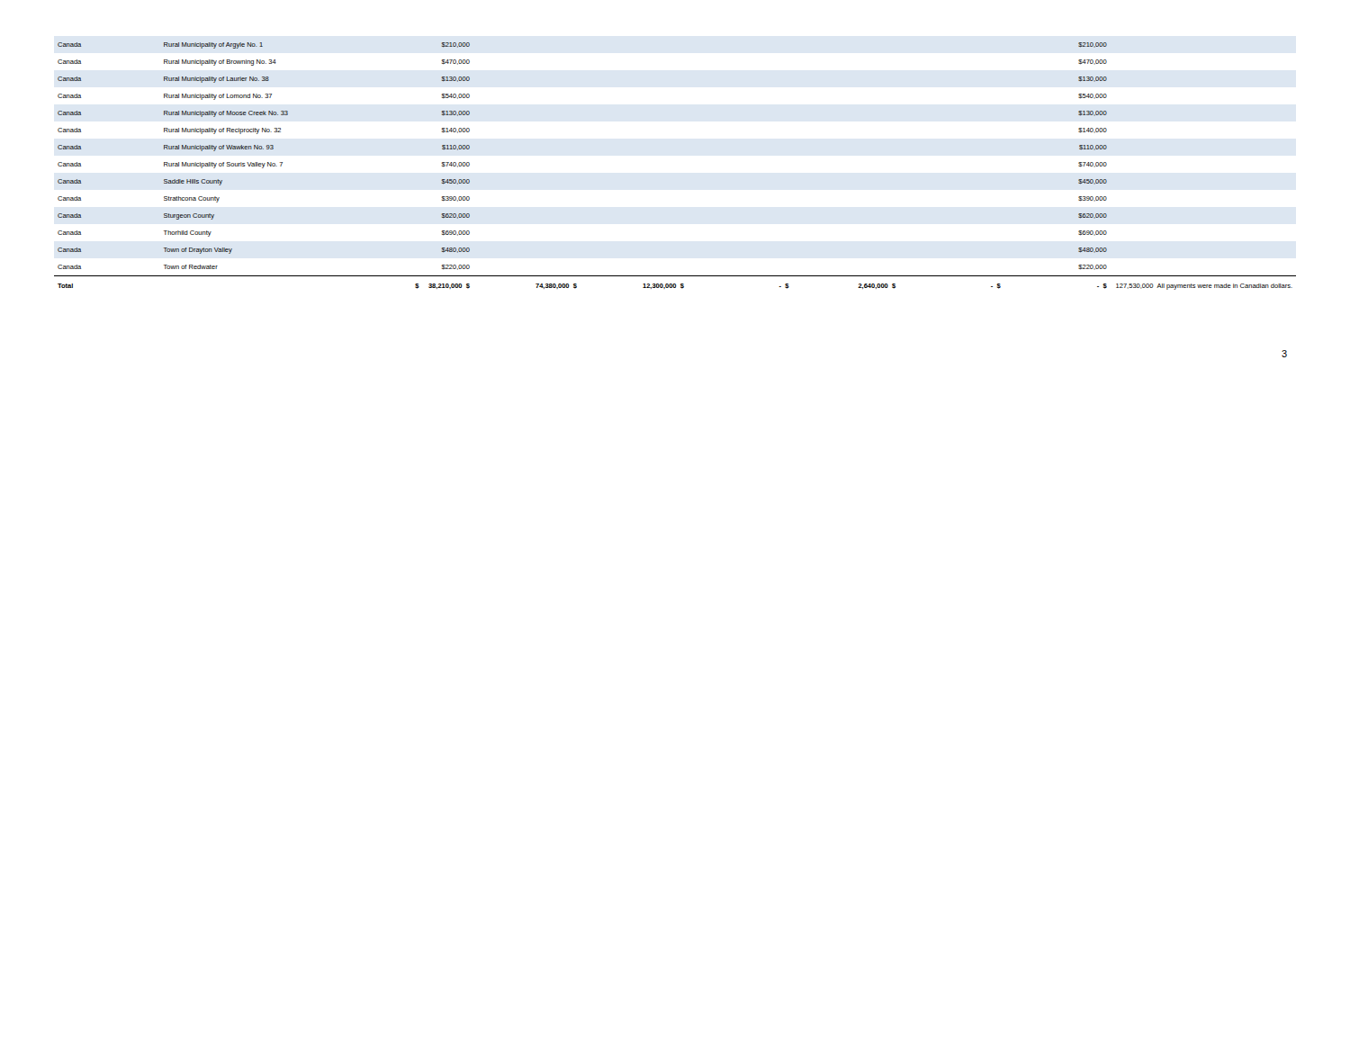| Canada | Rural Municipality of Argyle No. 1 | $210,000 | | | | | | $210,000 | |
| Canada | Rural Municipality of Browning No. 34 | $470,000 | | | | | | $470,000 | |
| Canada | Rural Municipality of Laurier No. 38 | $130,000 | | | | | | $130,000 | |
| Canada | Rural Municipality of Lomond No. 37 | $540,000 | | | | | | $540,000 | |
| Canada | Rural Municipality of Moose Creek No. 33 | $130,000 | | | | | | $130,000 | |
| Canada | Rural Municipality of Reciprocity No. 32 | $140,000 | | | | | | $140,000 | |
| Canada | Rural Municipality of Wawken No. 93 | $110,000 | | | | | | $110,000 | |
| Canada | Rural Municipality of Souris Valley No. 7 | $740,000 | | | | | | $740,000 | |
| Canada | Saddle Hills County | $450,000 | | | | | | $450,000 | |
| Canada | Strathcona County | $390,000 | | | | | | $390,000 | |
| Canada | Sturgeon County | $620,000 | | | | | | $620,000 | |
| Canada | Thorhild County | $690,000 | | | | | | $690,000 | |
| Canada | Town of Drayton Valley | $480,000 | | | | | | $480,000 | |
| Canada | Town of Redwater | $220,000 | | | | | | $220,000 | |
| Total | | $ 38,210,000 $ | 74,380,000 $ | 12,300,000 $ | - $ | 2,640,000 $ | - $ | - $ | 127,530,000 All payments were made in Canadian dollars. |
3